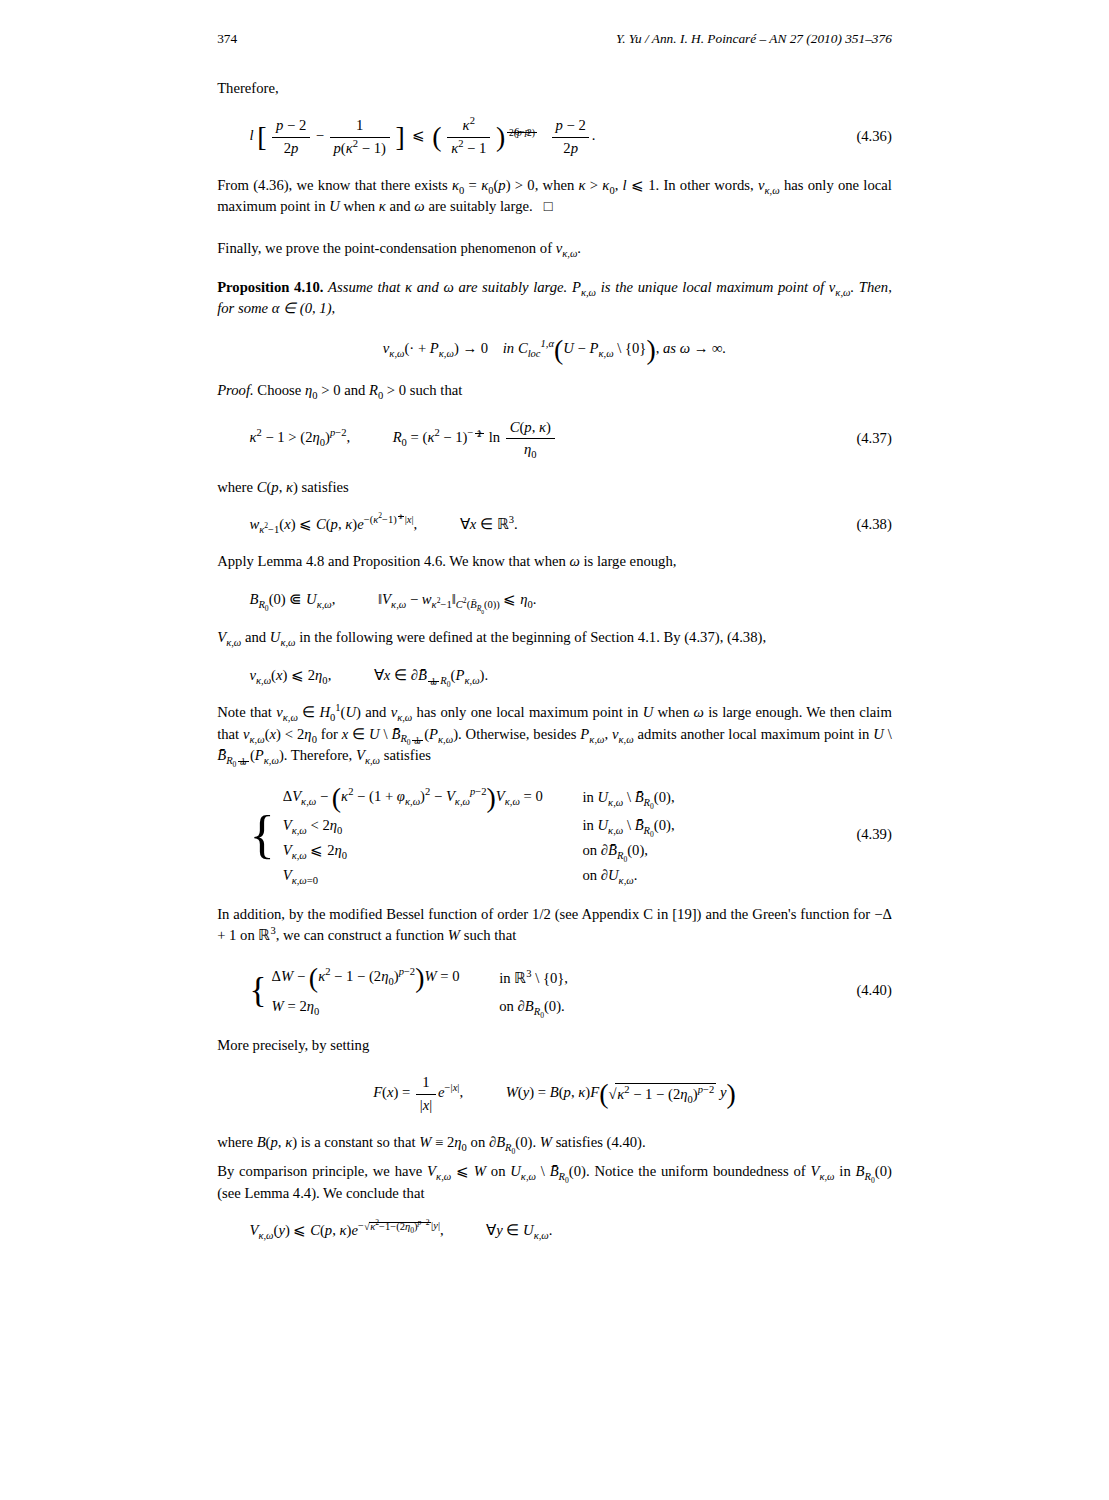374 Y. Yu / Ann. I. H. Poincaré – AN 27 (2010) 351–376
Therefore,
l [ p − 22p − 1 p(κ2 − 1) ] ⩽ ( κ2 κ2 − 1 )6−p 2(p−2) p − 22p. (4.36)
From (4.36), we know that there exists κ0 = κ0(p) > 0, when κ > κ0, l ⩽ 1. In other words, vκ,ω has only one local maximum point in U when κ and ω are suitably large. □
Finally, we prove the point-condensation phenomenon of vκ,ω.
Proposition 4.10. Assume that κ and ω are suitably large. Pκ,ω is the unique local maximum point of vκ,ω. Then, for some α ∈ (0, 1),
vκ,ω(· + Pκ,ω) → 0 in Cloc1,α(U − Pκ,ω \ {0}), as ω → ∞.
Proof. Choose η0 > 0 and R0 > 0 such that
κ2 − 1 > (2η0)p−2, R0 = (κ2 − 1)−12 ln C(p, κ) η0 (4.37)
where C(p, κ) satisfies
wκ2−1(x) ⩽ C(p, κ)e−(κ2−1)12|x|, ∀x ∈ ℝ3. (4.38)
Apply Lemma 4.8 and Proposition 4.6. We know that when ω is large enough,
BR0(0) ⋐ Uκ,ω, ‖Vκ,ω − wκ2−1‖C2(B̄R0(0)) ⩽ η0.
Vκ,ω and Uκ,ω in the following were defined at the beginning of Section 4.1. By (4.37), (4.38),
vκ,ω(x) ⩽ 2η0, ∀x ∈ ∂B̄1 ω R0(Pκ,ω).
Note that vκ,ω ∈ H01(U) and vκ,ω has only one local maximum point in U when ω is large enough. We then claim that vκ,ω(x) < 2η0 for x ∈ U \ B̄R01 ω(Pκ,ω). Otherwise, besides Pκ,ω, vκ,ω admits another local maximum point in U \ B̄R01 ω(Pκ,ω). Therefore, Vκ,ω satisfies
{
| Δ V κ , ω − ( κ 2 − (1 + φ κ , ω ) 2 − V κ , ω p −2 ) V κ , ω = 0 | in U κ , ω \ B̄ R 0 (0), |
| V κ , ω < 2 η 0 | in U κ , ω \ B̄ R 0 (0), |
| V κ , ω ⩽ 2 η 0 | on ∂ B̄ R 0 (0), |
| V κ , ω =0 | on ∂ U κ , ω . |
(4.39)
In addition, by the modified Bessel function of order 1/2 (see Appendix C in [19]) and the Green's function for −Δ + 1 on ℝ3, we can construct a function W such that
{
| Δ W − ( κ 2 − 1 − (2 η 0 ) p −2 ) W = 0 | in ℝ 3 \ {0}, |
| W = 2 η 0 | on ∂ B R 0 (0). |
(4.40)
More precisely, by setting
F(x) = 1|x|e−|x|, W(y) = B(p, κ)F(√κ2 − 1 − (2η0)p−2 y)
where B(p, κ) is a constant so that W ≡ 2η0 on ∂BR0(0). W satisfies (4.40).
By comparison principle, we have Vκ,ω ⩽ W on Uκ,ω \ B̄R0(0). Notice the uniform boundedness of Vκ,ω in BR0(0) (see Lemma 4.4). We conclude that
Vκ,ω(y) ⩽ C(p, κ)e−√κ2−1−(2η0)p−2|y|, ∀y ∈ Uκ,ω.